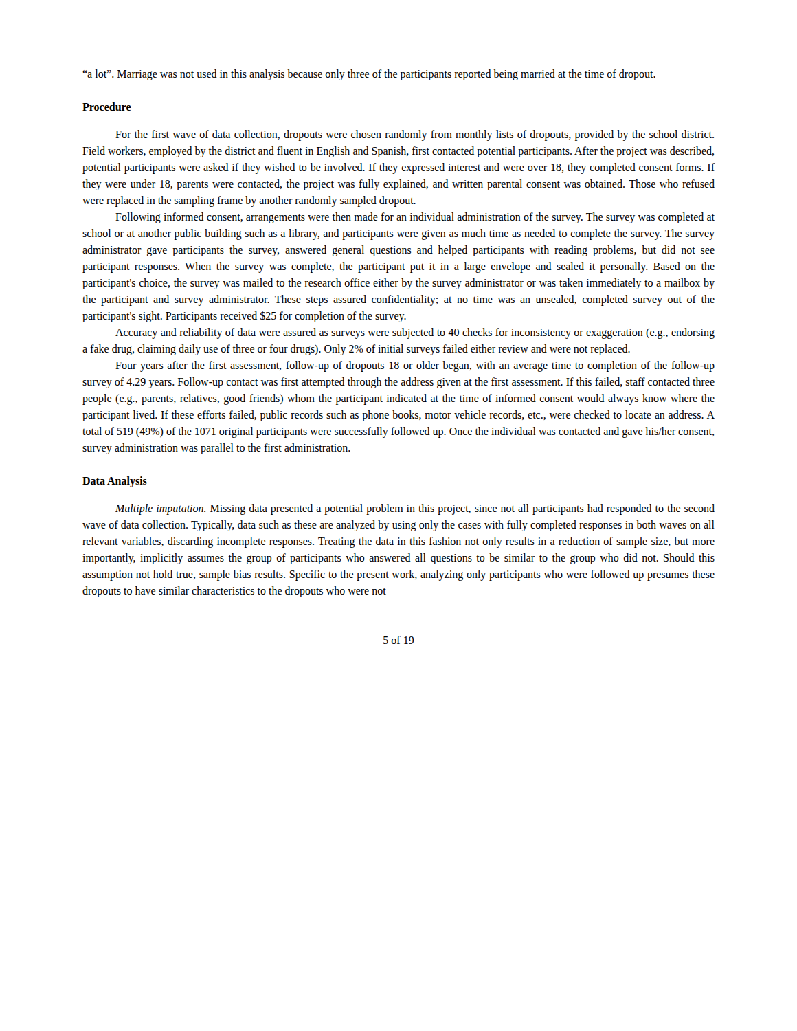“a lot”. Marriage was not used in this analysis because only three of the participants reported being married at the time of dropout.
Procedure
For the first wave of data collection, dropouts were chosen randomly from monthly lists of dropouts, provided by the school district. Field workers, employed by the district and fluent in English and Spanish, first contacted potential participants. After the project was described, potential participants were asked if they wished to be involved. If they expressed interest and were over 18, they completed consent forms. If they were under 18, parents were contacted, the project was fully explained, and written parental consent was obtained. Those who refused were replaced in the sampling frame by another randomly sampled dropout.
Following informed consent, arrangements were then made for an individual administration of the survey. The survey was completed at school or at another public building such as a library, and participants were given as much time as needed to complete the survey. The survey administrator gave participants the survey, answered general questions and helped participants with reading problems, but did not see participant responses. When the survey was complete, the participant put it in a large envelope and sealed it personally. Based on the participant's choice, the survey was mailed to the research office either by the survey administrator or was taken immediately to a mailbox by the participant and survey administrator. These steps assured confidentiality; at no time was an unsealed, completed survey out of the participant's sight. Participants received $25 for completion of the survey.
Accuracy and reliability of data were assured as surveys were subjected to 40 checks for inconsistency or exaggeration (e.g., endorsing a fake drug, claiming daily use of three or four drugs). Only 2% of initial surveys failed either review and were not replaced.
Four years after the first assessment, follow-up of dropouts 18 or older began, with an average time to completion of the follow-up survey of 4.29 years. Follow-up contact was first attempted through the address given at the first assessment. If this failed, staff contacted three people (e.g., parents, relatives, good friends) whom the participant indicated at the time of informed consent would always know where the participant lived. If these efforts failed, public records such as phone books, motor vehicle records, etc., were checked to locate an address. A total of 519 (49%) of the 1071 original participants were successfully followed up. Once the individual was contacted and gave his/her consent, survey administration was parallel to the first administration.
Data Analysis
Multiple imputation. Missing data presented a potential problem in this project, since not all participants had responded to the second wave of data collection. Typically, data such as these are analyzed by using only the cases with fully completed responses in both waves on all relevant variables, discarding incomplete responses. Treating the data in this fashion not only results in a reduction of sample size, but more importantly, implicitly assumes the group of participants who answered all questions to be similar to the group who did not. Should this assumption not hold true, sample bias results. Specific to the present work, analyzing only participants who were followed up presumes these dropouts to have similar characteristics to the dropouts who were not
5 of 19